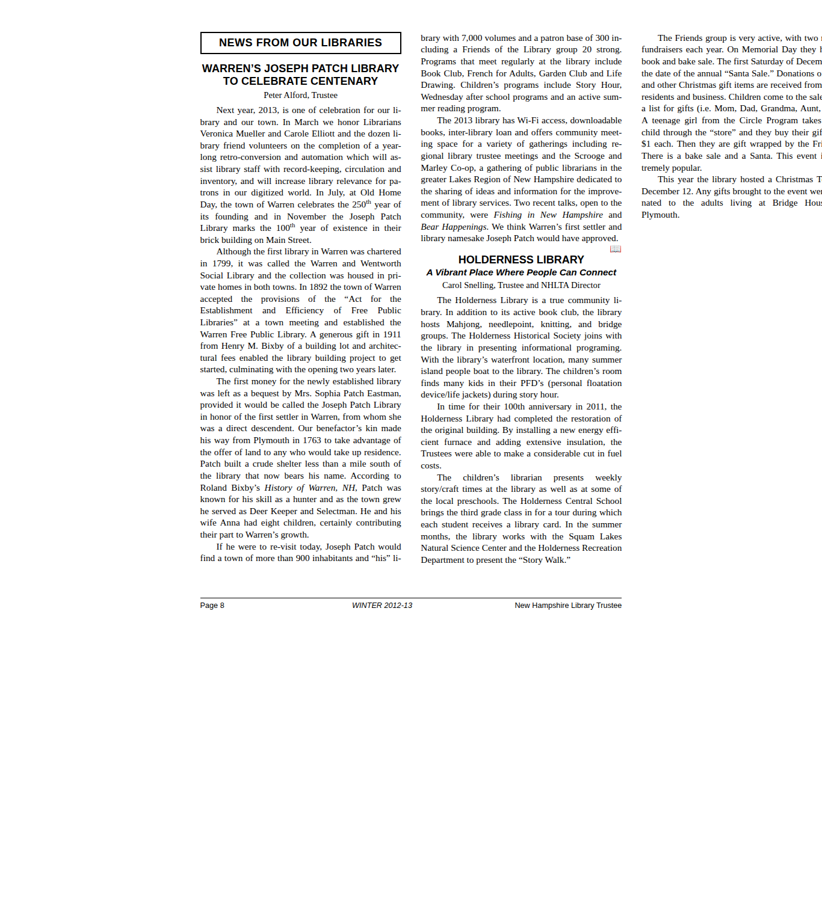NEWS FROM OUR LIBRARIES
WARREN’S JOSEPH PATCH LIBRARY
TO CELEBRATE CENTENARY
Peter Alford, Trustee
Next year, 2013, is one of celebration for our library and our town. In March we honor Librarians Veronica Mueller and Carole Elliott and the dozen library friend volunteers on the completion of a year-long retro-conversion and automation which will assist library staff with record-keeping, circulation and inventory, and will increase library relevance for patrons in our digitized world. In July, at Old Home Day, the town of Warren celebrates the 250th year of its founding and in November the Joseph Patch Library marks the 100th year of existence in their brick building on Main Street.
Although the first library in Warren was chartered in 1799, it was called the Warren and Wentworth Social Library and the collection was housed in private homes in both towns. In 1892 the town of Warren accepted the provisions of the “Act for the Establishment and Efficiency of Free Public Libraries” at a town meeting and established the Warren Free Public Library. A generous gift in 1911 from Henry M. Bixby of a building lot and architectural fees enabled the library building project to get started, culminating with the opening two years later.
The first money for the newly established library was left as a bequest by Mrs. Sophia Patch Eastman, provided it would be called the Joseph Patch Library in honor of the first settler in Warren, from whom she was a direct descendent. Our benefactor’s kin made his way from Plymouth in 1763 to take advantage of the offer of land to any who would take up residence. Patch built a crude shelter less than a mile south of the library that now bears his name. According to Roland Bixby’s History of Warren, NH, Patch was known for his skill as a hunter and as the town grew he served as Deer Keeper and Selectman. He and his wife Anna had eight children, certainly contributing their part to Warren’s growth.
If he were to re-visit today, Joseph Patch would find a town of more than 900 inhabitants and “his” library with 7,000 volumes and a patron base of 300 including a Friends of the Library group 20 strong. Programs that meet regularly at the library include Book Club, French for Adults, Garden Club and Life Drawing. Children’s programs include Story Hour, Wednesday after school programs and an active summer reading program.
The 2013 library has Wi-Fi access, downloadable books, inter-library loan and offers community meeting space for a variety of gatherings including regional library trustee meetings and the Scrooge and Marley Co-op, a gathering of public librarians in the greater Lakes Region of New Hampshire dedicated to the sharing of ideas and information for the improvement of library services. Two recent talks, open to the community, were Fishing in New Hampshire and Bear Happenings. We think Warren’s first settler and library namesake Joseph Patch would have approved.📖
HOLDERNESS LIBRARY
A Vibrant Place Where People Can Connect
Carol Snelling, Trustee and NHLTA Director
The Holderness Library is a true community library. In addition to its active book club, the library hosts Mahjong, needlepoint, knitting, and bridge groups. The Holderness Historical Society joins with the library in presenting informational programing. With the library’s waterfront location, many summer island people boat to the library. The children’s room finds many kids in their PFD’s (personal floatation device/life jackets) during story hour.
In time for their 100th anniversary in 2011, the Holderness Library had completed the restoration of the original building. By installing a new energy efficient furnace and adding extensive insulation, the Trustees were able to make a considerable cut in fuel costs.
The children’s librarian presents weekly story/craft times at the library as well as at some of the local preschools. The Holderness Central School brings the third grade class in for a tour during which each student receives a library card. In the summer months, the library works with the Squam Lakes Natural Science Center and the Holderness Recreation Department to present the “Story Walk.”
The Friends group is very active, with two major fundraisers each year. On Memorial Day they host a book and bake sale. The first Saturday of December is the date of the annual “Santa Sale.” Donations of toys and other Christmas gift items are received from local residents and business. Children come to the sale with a list for gifts (i.e. Mom, Dad, Grandma, Aunt, etc.). A teenage girl from the Circle Program takes each child through the “store” and they buy their gifts for $1 each. Then they are gift wrapped by the Friends. There is a bake sale and a Santa. This event is extremely popular.
This year the library hosted a Christmas Tea on December 12. Any gifts brought to the event were donated to the adults living at Bridge House in Plymouth.
Page 8
WINTER 2012-13
New Hampshire Library Trustee